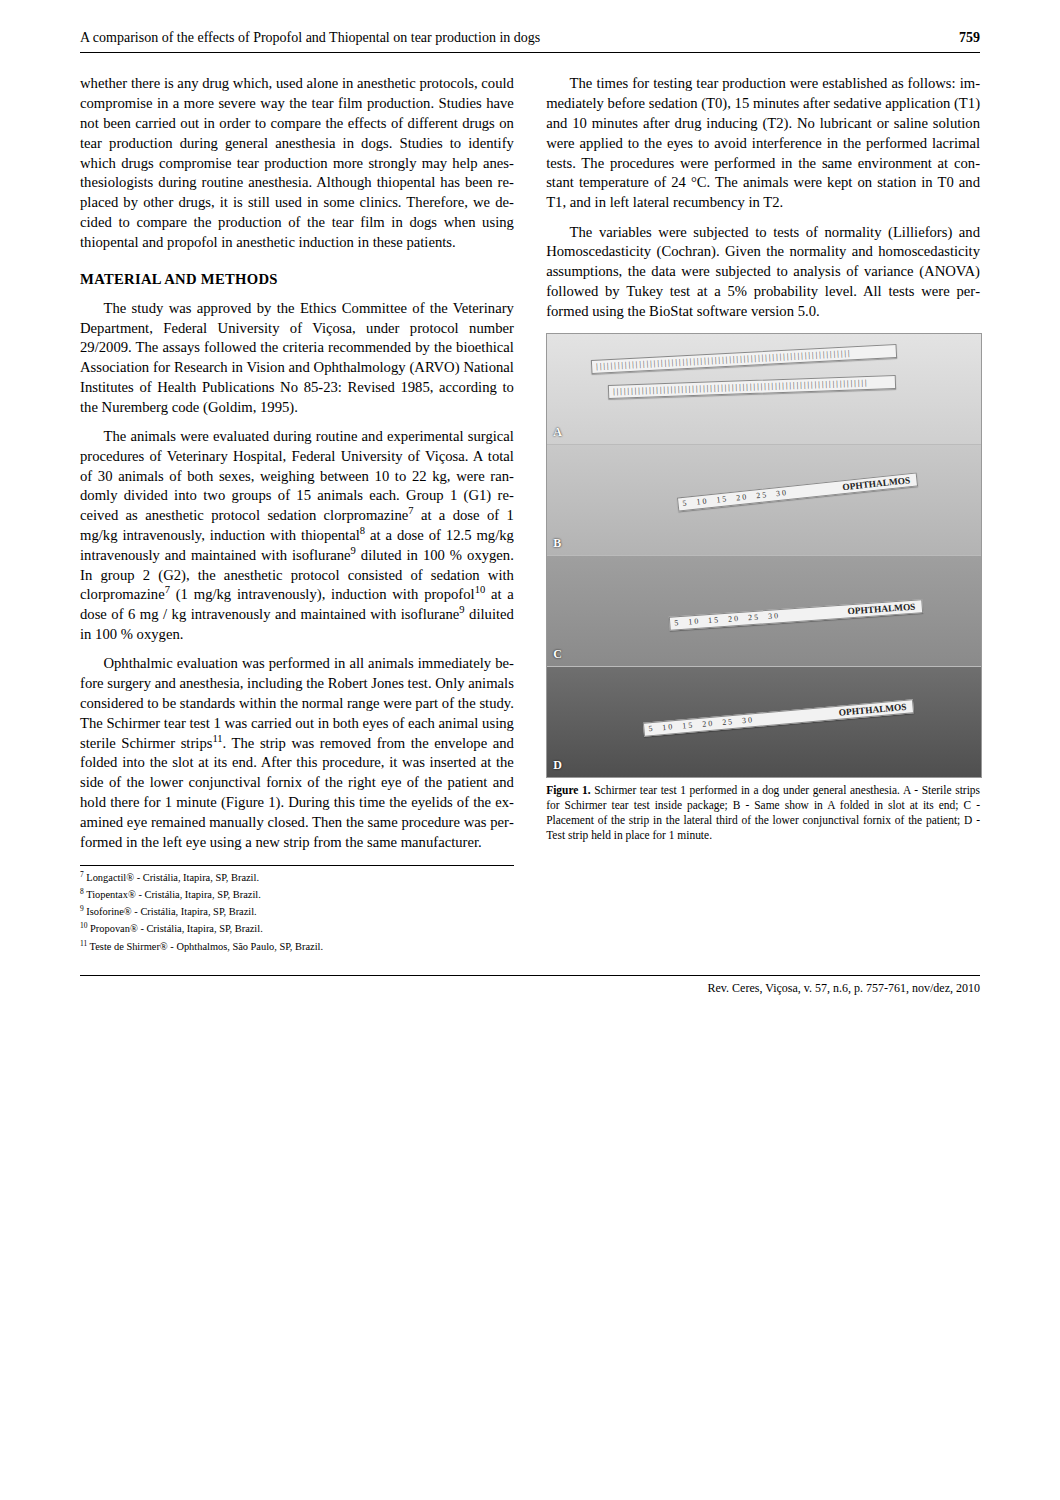A comparison of the effects of Propofol and Thiopental on tear production in dogs 759
whether there is any drug which, used alone in anesthetic protocols, could compromise in a more severe way the tear film production. Studies have not been carried out in order to compare the effects of different drugs on tear production during general anesthesia in dogs. Studies to identify which drugs compromise tear production more strongly may help anesthesiologists during routine anesthesia. Although thiopental has been replaced by other drugs, it is still used in some clinics. Therefore, we decided to compare the production of the tear film in dogs when using thiopental and propofol in anesthetic induction in these patients.
MATERIAL AND METHODS
The study was approved by the Ethics Committee of the Veterinary Department, Federal University of Viçosa, under protocol number 29/2009. The assays followed the criteria recommended by the bioethical Association for Research in Vision and Ophthalmology (ARVO) National Institutes of Health Publications No 85-23: Revised 1985, according to the Nuremberg code (Goldim, 1995).
The animals were evaluated during routine and experimental surgical procedures of Veterinary Hospital, Federal University of Viçosa. A total of 30 animals of both sexes, weighing between 10 to 22 kg, were randomly divided into two groups of 15 animals each. Group 1 (G1) received as anesthetic protocol sedation clorpromazine7 at a dose of 1 mg/kg intravenously, induction with thiopental8 at a dose of 12.5 mg/kg intravenously and maintained with isoflurane9 diluted in 100 % oxygen. In group 2 (G2), the anesthetic protocol consisted of sedation with clorpromazine7 (1 mg/kg intravenously), induction with propofol10 at a dose of 6 mg / kg intravenously and maintained with isoflurane9 diluited in 100 % oxygen.
Ophthalmic evaluation was performed in all animals immediately before surgery and anesthesia, including the Robert Jones test. Only animals considered to be standards within the normal range were part of the study. The Schirmer tear test 1 was carried out in both eyes of each animal using sterile Schirmer strips11. The strip was removed from the envelope and folded into the slot at its end. After this procedure, it was inserted at the side of the lower conjunctival fornix of the right eye of the patient and hold there for 1 minute (Figure 1). During this time the eyelids of the examined eye remained manually closed. Then the same procedure was performed in the left eye using a new strip from the same manufacturer.
7 Longactil® - Cristália, Itapira, SP, Brazil.
8 Tiopentax® - Cristália, Itapira, SP, Brazil.
9 Isoforine® - Cristália, Itapira, SP, Brazil.
10 Propovan® - Cristália, Itapira, SP, Brazil.
11 Teste de Shirmer® - Ophthalmos, São Paulo, SP, Brazil.
The times for testing tear production were established as follows: immediately before sedation (T0), 15 minutes after sedative application (T1) and 10 minutes after drug inducing (T2). No lubricant or saline solution were applied to the eyes to avoid interference in the performed lacrimal tests. The procedures were performed in the same environment at constant temperature of 24 °C. The animals were kept on station in T0 and T1, and in left lateral recumbency in T2.
The variables were subjected to tests of normality (Lilliefors) and Homoscedasticity (Cochran). Given the normality and homoscedasticity assumptions, the data were subjected to analysis of variance (ANOVA) followed by Tukey test at a 5% probability level. All tests were performed using the BioStat software version 5.0.
|||||||||||||||||||||||||||||||||||||||||||||||||||||||||||||||||||||||
|||||||||||||||||||||||||||||||||||||||||||||||||||||||||||||||||||||||
A
5 10 15 20 25 30
OPHTHALMOS
B
5 10 15 20 25 30
OPHTHALMOS
C
5 10 15 20 25 30
OPHTHALMOS
D
Figure 1. Schirmer tear test 1 performed in a dog under general anesthesia. A - Sterile strips for Schirmer tear test inside package; B - Same show in A folded in slot at its end; C - Placement of the strip in the lateral third of the lower conjunctival fornix of the patient; D - Test strip held in place for 1 minute.
Rev. Ceres, Viçosa, v. 57, n.6, p. 757-761, nov/dez, 2010